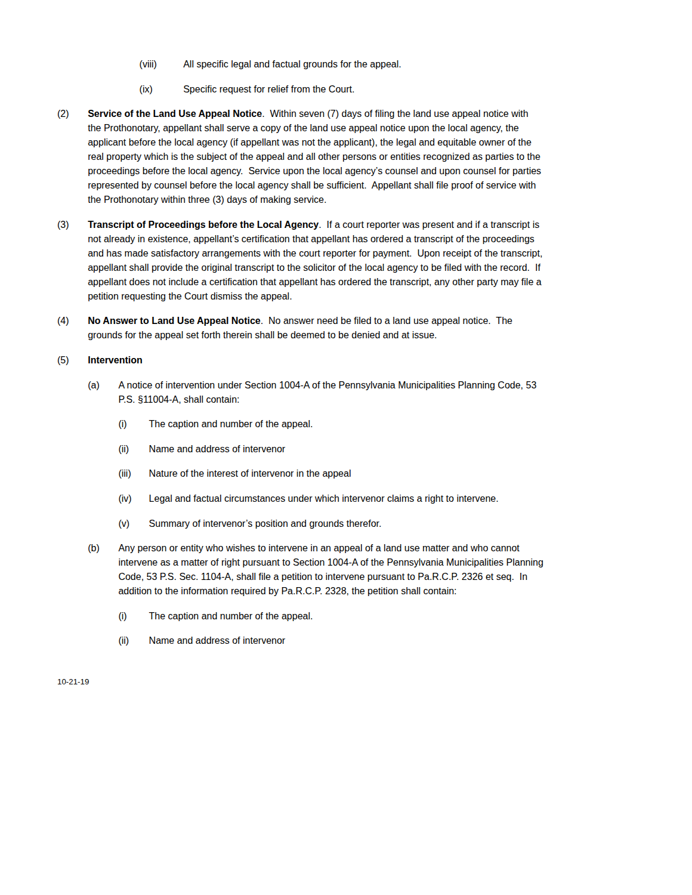(viii)
All specific legal and factual grounds for the appeal.
(ix)
Specific request for relief from the Court.
(2)
Service of the Land Use Appeal Notice. Within seven (7) days of filing the land use appeal notice with the Prothonotary, appellant shall serve a copy of the land use appeal notice upon the local agency, the applicant before the local agency (if appellant was not the applicant), the legal and equitable owner of the real property which is the subject of the appeal and all other persons or entities recognized as parties to the proceedings before the local agency. Service upon the local agency’s counsel and upon counsel for parties represented by counsel before the local agency shall be sufficient. Appellant shall file proof of service with the Prothonotary within three (3) days of making service.
(3)
Transcript of Proceedings before the Local Agency. If a court reporter was present and if a transcript is not already in existence, appellant’s certification that appellant has ordered a transcript of the proceedings and has made satisfactory arrangements with the court reporter for payment. Upon receipt of the transcript, appellant shall provide the original transcript to the solicitor of the local agency to be filed with the record. If appellant does not include a certification that appellant has ordered the transcript, any other party may file a petition requesting the Court dismiss the appeal.
(4)
No Answer to Land Use Appeal Notice. No answer need be filed to a land use appeal notice. The grounds for the appeal set forth therein shall be deemed to be denied and at issue.
(5)
Intervention
(a)
A notice of intervention under Section 1004-A of the Pennsylvania Municipalities Planning Code, 53 P.S. §11004-A, shall contain:
(i)
The caption and number of the appeal.
(ii)
Name and address of intervenor
(iii)
Nature of the interest of intervenor in the appeal
(iv)
Legal and factual circumstances under which intervenor claims a right to intervene.
(v)
Summary of intervenor’s position and grounds therefor.
(b)
Any person or entity who wishes to intervene in an appeal of a land use matter and who cannot intervene as a matter of right pursuant to Section 1004-A of the Pennsylvania Municipalities Planning Code, 53 P.S. Sec. 1104-A, shall file a petition to intervene pursuant to Pa.R.C.P. 2326 et seq. In addition to the information required by Pa.R.C.P. 2328, the petition shall contain:
(i)
The caption and number of the appeal.
(ii)
Name and address of intervenor
10-21-19